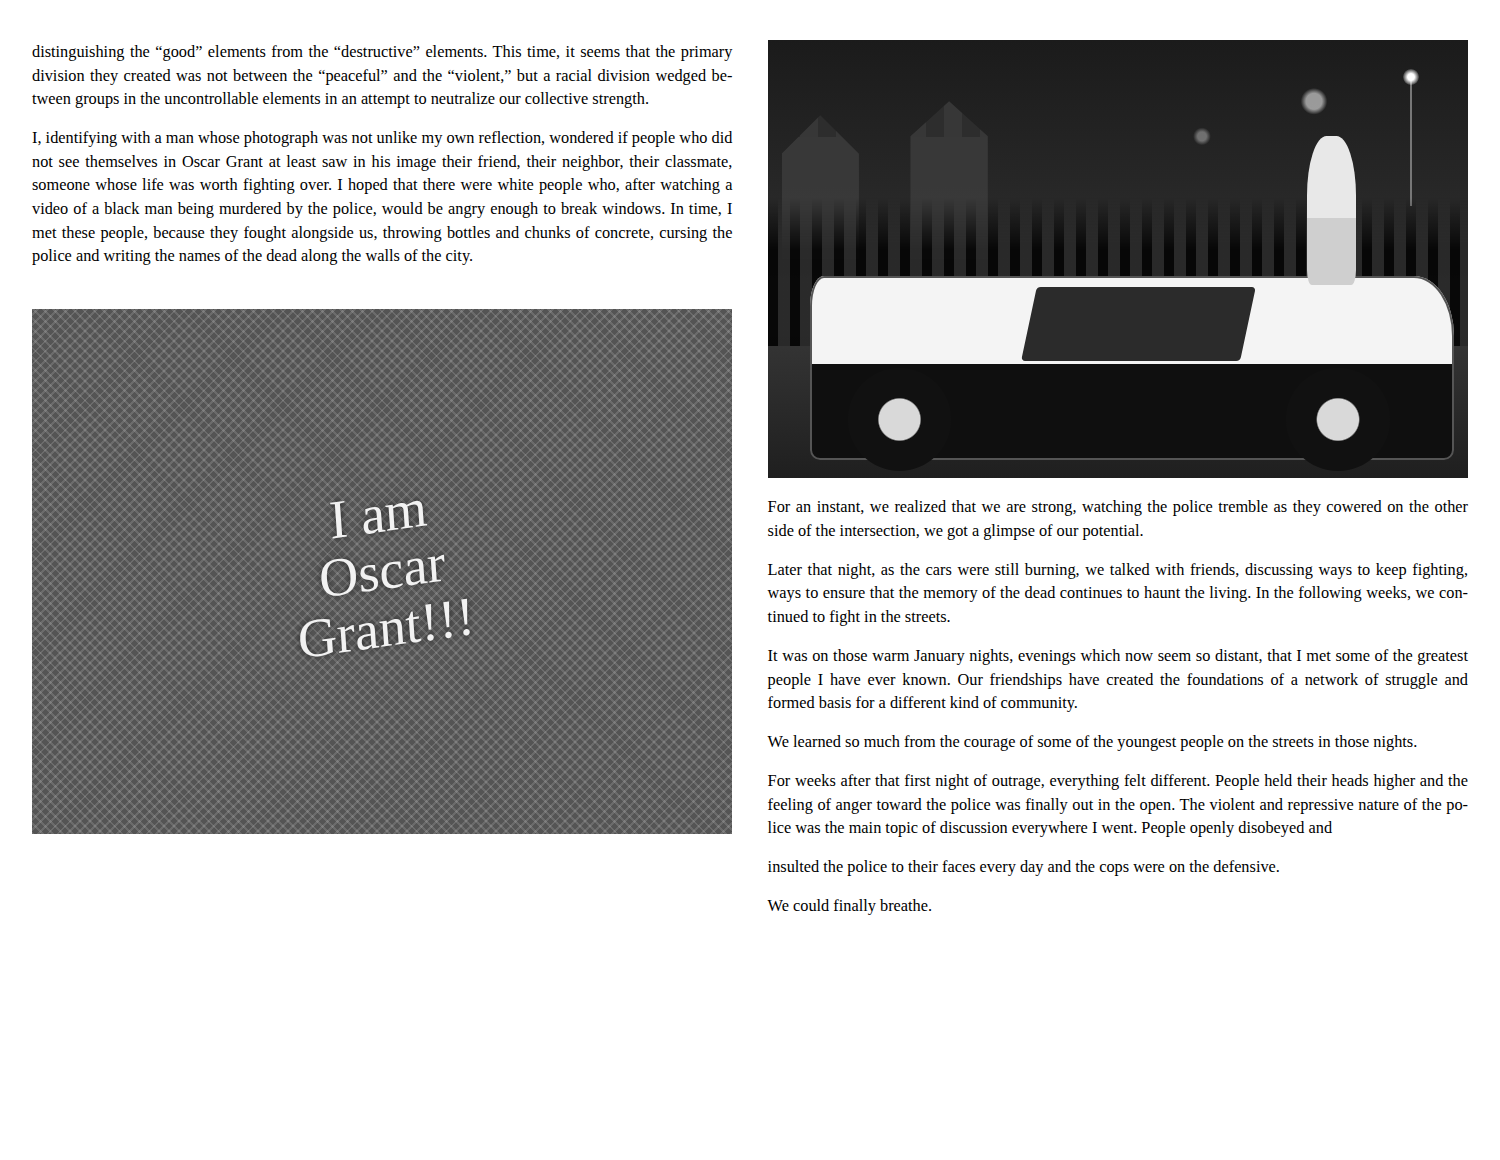distinguishing the “good” elements from the “destructive” elements. This time, it seems that the primary division they created was not between the “peaceful” and the “violent,” but a racial division wedged between groups in the uncontrollable elements in an attempt to neutralize our collective strength.
I, identifying with a man whose photograph was not unlike my own reflection, wondered if people who did not see themselves in Oscar Grant at least saw in his image their friend, their neighbor, their classmate, someone whose life was worth fighting over. I hoped that there were white people who, after watching a video of a black man being murdered by the police, would be angry enough to break windows. In time, I met these people, because they fought alongside us, throwing bottles and chunks of concrete, cursing the police and writing the names of the dead along the walls of the city.
I am
Oscar
Grant!!!
For an instant, we realized that we are strong, watching the police tremble as they cowered on the other side of the intersection, we got a glimpse of our potential.
Later that night, as the cars were still burning, we talked with friends, discussing ways to keep fighting, ways to ensure that the memory of the dead continues to haunt the living. In the following weeks, we continued to fight in the streets.
It was on those warm January nights, evenings which now seem so distant, that I met some of the greatest people I have ever known. Our friendships have created the foundations of a network of struggle and formed basis for a different kind of community.
We learned so much from the courage of some of the youngest people on the streets in those nights.
For weeks after that first night of outrage, everything felt different. People held their heads higher and the feeling of anger toward the police was finally out in the open. The violent and repressive nature of the police was the main topic of discussion everywhere I went. People openly disobeyed and
insulted the police to their faces every day and the cops were on the defensive.
We could finally breathe.